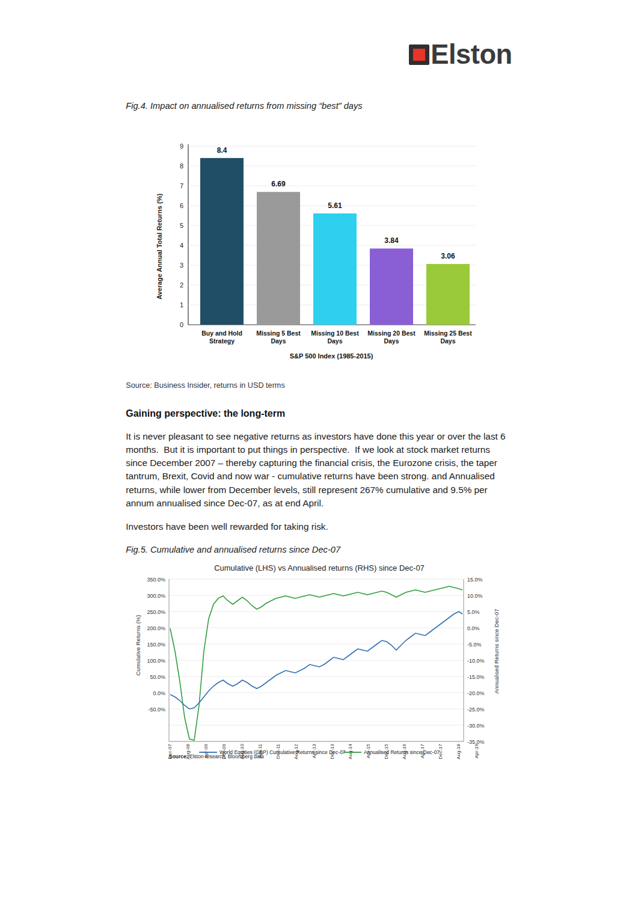Elston
Fig.4. Impact on annualised returns from missing “best” days
Average Annual Total Returns (%) 0 1 2 3 4 5 6 7 8 9 8.4 6.69 5.61 3.84 3.06 Buy and Hold Strategy Missing 5 Best Days Missing 10 Best Days Missing 20 Best Days Missing 25 Best Days S&P 500 Index (1985-2015)
Source: Business Insider, returns in USD terms
Gaining perspective: the long-term
It is never pleasant to see negative returns as investors have done this year or over the last 6 months. But it is important to put things in perspective. If we look at stock market returns since December 2007 – thereby capturing the financial crisis, the Eurozone crisis, the taper tantrum, Brexit, Covid and now war - cumulative returns have been strong. and Annualised returns, while lower from December levels, still represent 267% cumulative and 9.5% per annum annualised since Dec-07, as at end April.
Investors have been well rewarded for taking risk.
Fig.5. Cumulative and annualised returns since Dec-07
Cumulative (LHS) vs Annualised returns (RHS) since Dec-07 350.0% 300.0% 250.0% 200.0% 150.0% 100.0% 50.0% 0.0% -50.0% Cumulative Returns (%) 15.0% 10.0% 5.0% 0.0% -5.0% -10.0% -15.0% -20.0% -25.0% -30.0% -35.0% Annualised Returns since Dec-07 Dec-07 Aug-08 Apr-09 Dec-09 Aug-10 Apr-11 Dec-11 Aug-12 Apr-13 Dec-13 Aug-14 Apr-15 Dec-15 Aug-16 Apr-17 Dec-17 Aug-18 Apr-19 World Equities (GBP) Cumulative Returns since Dec-07 Annualised Returns since Dec-07 Source: Elston research, Bloomberg data